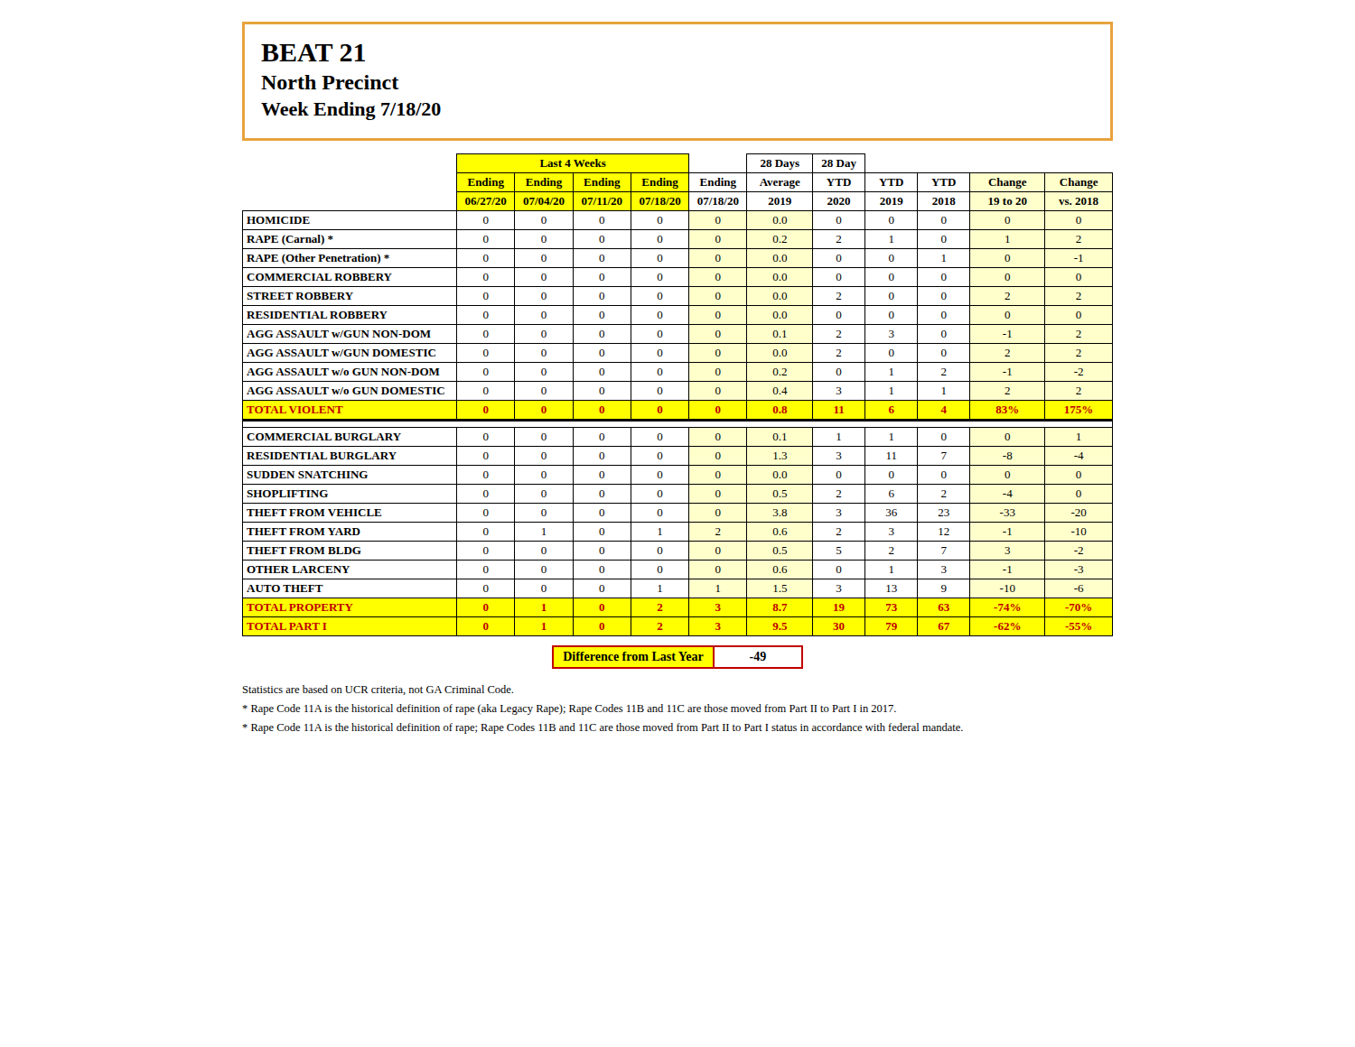BEAT 21
North Precinct
Week Ending 7/18/20
| | Last 4 Weeks | | 28 Days | 28 Day | | | | |
| --- | --- | --- | --- | --- | --- | --- | --- | --- |
| | Ending | Ending | Ending | Ending | Ending | Average | YTD | YTD | YTD | Change | Change |
| | 06/27/20 | 07/04/20 | 07/11/20 | 07/18/20 | 07/18/20 | 2019 | 2020 | 2019 | 2018 | 19 to 20 | vs. 2018 |
| HOMICIDE | 0 | 0 | 0 | 0 | 0 | 0.0 | 0 | 0 | 0 | 0 | 0 |
| RAPE (Carnal) * | 0 | 0 | 0 | 0 | 0 | 0.2 | 2 | 1 | 0 | 1 | 2 |
| RAPE (Other Penetration) * | 0 | 0 | 0 | 0 | 0 | 0.0 | 0 | 0 | 1 | 0 | -1 |
| COMMERCIAL ROBBERY | 0 | 0 | 0 | 0 | 0 | 0.0 | 0 | 0 | 0 | 0 | 0 |
| STREET ROBBERY | 0 | 0 | 0 | 0 | 0 | 0.0 | 2 | 0 | 0 | 2 | 2 |
| RESIDENTIAL ROBBERY | 0 | 0 | 0 | 0 | 0 | 0.0 | 0 | 0 | 0 | 0 | 0 |
| AGG ASSAULT w/GUN NON-DOM | 0 | 0 | 0 | 0 | 0 | 0.1 | 2 | 3 | 0 | -1 | 2 |
| AGG ASSAULT w/GUN DOMESTIC | 0 | 0 | 0 | 0 | 0 | 0.0 | 2 | 0 | 0 | 2 | 2 |
| AGG ASSAULT w/o GUN NON-DOM | 0 | 0 | 0 | 0 | 0 | 0.2 | 0 | 1 | 2 | -1 | -2 |
| AGG ASSAULT w/o GUN DOMESTIC | 0 | 0 | 0 | 0 | 0 | 0.4 | 3 | 1 | 1 | 2 | 2 |
| TOTAL VIOLENT | 0 | 0 | 0 | 0 | 0 | 0.8 | 11 | 6 | 4 | 83% | 175% |
| COMMERCIAL BURGLARY | 0 | 0 | 0 | 0 | 0 | 0.1 | 1 | 1 | 0 | 0 | 1 |
| RESIDENTIAL BURGLARY | 0 | 0 | 0 | 0 | 0 | 1.3 | 3 | 11 | 7 | -8 | -4 |
| SUDDEN SNATCHING | 0 | 0 | 0 | 0 | 0 | 0.0 | 0 | 0 | 0 | 0 | 0 |
| SHOPLIFTING | 0 | 0 | 0 | 0 | 0 | 0.5 | 2 | 6 | 2 | -4 | 0 |
| THEFT FROM VEHICLE | 0 | 0 | 0 | 0 | 0 | 3.8 | 3 | 36 | 23 | -33 | -20 |
| THEFT FROM YARD | 0 | 1 | 0 | 1 | 2 | 0.6 | 2 | 3 | 12 | -1 | -10 |
| THEFT FROM BLDG | 0 | 0 | 0 | 0 | 0 | 0.5 | 5 | 2 | 7 | 3 | -2 |
| OTHER LARCENY | 0 | 0 | 0 | 0 | 0 | 0.6 | 0 | 1 | 3 | -1 | -3 |
| AUTO THEFT | 0 | 0 | 0 | 1 | 1 | 1.5 | 3 | 13 | 9 | -10 | -6 |
| TOTAL PROPERTY | 0 | 1 | 0 | 2 | 3 | 8.7 | 19 | 73 | 63 | -74% | -70% |
| TOTAL PART I | 0 | 1 | 0 | 2 | 3 | 9.5 | 30 | 79 | 67 | -62% | -55% |
Difference from Last Year
-49
Statistics are based on UCR criteria, not GA Criminal Code.
* Rape Code 11A is the historical definition of rape (aka Legacy Rape); Rape Codes 11B and 11C are those moved from Part II to Part I in 2017.
* Rape Code 11A is the historical definition of rape; Rape Codes 11B and 11C are those moved from Part II to Part I status in accordance with federal mandate.